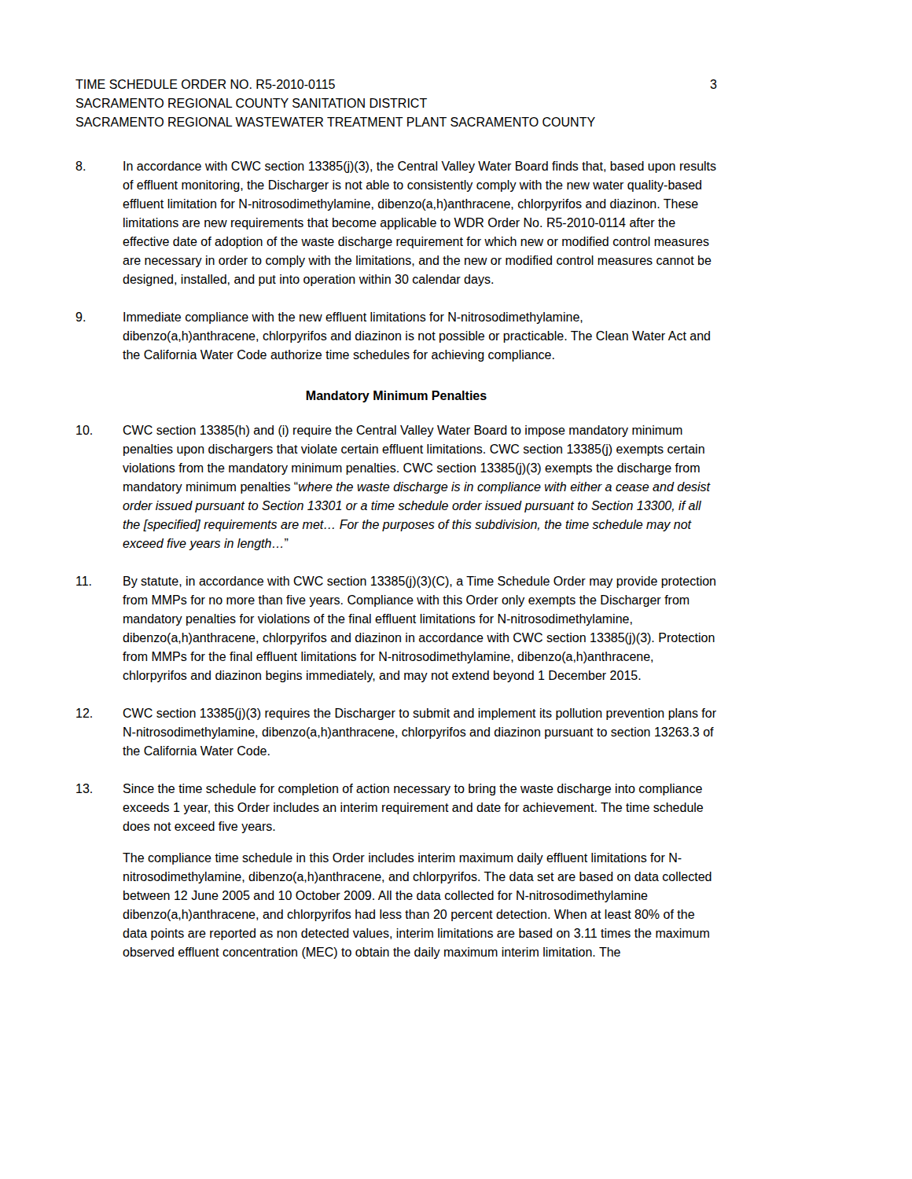TIME SCHEDULE ORDER NO. R5-2010-0115
3
SACRAMENTO REGIONAL COUNTY SANITATION DISTRICT
SACRAMENTO REGIONAL WASTEWATER TREATMENT PLANT SACRAMENTO COUNTY
8.
In accordance with CWC section 13385(j)(3), the Central Valley Water Board finds that, based upon results of effluent monitoring, the Discharger is not able to consistently comply with the new water quality-based effluent limitation for N-nitrosodimethylamine, dibenzo(a,h)anthracene, chlorpyrifos and diazinon. These limitations are new requirements that become applicable to WDR Order No. R5-2010-0114 after the effective date of adoption of the waste discharge requirement for which new or modified control measures are necessary in order to comply with the limitations, and the new or modified control measures cannot be designed, installed, and put into operation within 30 calendar days.
9.
Immediate compliance with the new effluent limitations for N-nitrosodimethylamine, dibenzo(a,h)anthracene, chlorpyrifos and diazinon is not possible or practicable. The Clean Water Act and the California Water Code authorize time schedules for achieving compliance.
Mandatory Minimum Penalties
10.
CWC section 13385(h) and (i) require the Central Valley Water Board to impose mandatory minimum penalties upon dischargers that violate certain effluent limitations. CWC section 13385(j) exempts certain violations from the mandatory minimum penalties. CWC section 13385(j)(3) exempts the discharge from mandatory minimum penalties “where the waste discharge is in compliance with either a cease and desist order issued pursuant to Section 13301 or a time schedule order issued pursuant to Section 13300, if all the [specified] requirements are met… For the purposes of this subdivision, the time schedule may not exceed five years in length…”
11.
By statute, in accordance with CWC section 13385(j)(3)(C), a Time Schedule Order may provide protection from MMPs for no more than five years. Compliance with this Order only exempts the Discharger from mandatory penalties for violations of the final effluent limitations for N-nitrosodimethylamine, dibenzo(a,h)anthracene, chlorpyrifos and diazinon in accordance with CWC section 13385(j)(3). Protection from MMPs for the final effluent limitations for N-nitrosodimethylamine, dibenzo(a,h)anthracene, chlorpyrifos and diazinon begins immediately, and may not extend beyond 1 December 2015.
12.
CWC section 13385(j)(3) requires the Discharger to submit and implement its pollution prevention plans for N-nitrosodimethylamine, dibenzo(a,h)anthracene, chlorpyrifos and diazinon pursuant to section 13263.3 of the California Water Code.
13.
Since the time schedule for completion of action necessary to bring the waste discharge into compliance exceeds 1 year, this Order includes an interim requirement and date for achievement. The time schedule does not exceed five years.
The compliance time schedule in this Order includes interim maximum daily effluent limitations for N-nitrosodimethylamine, dibenzo(a,h)anthracene, and chlorpyrifos. The data set are based on data collected between 12 June 2005 and 10 October 2009. All the data collected for N-nitrosodimethylamine dibenzo(a,h)anthracene, and chlorpyrifos had less than 20 percent detection. When at least 80% of the data points are reported as non detected values, interim limitations are based on 3.11 times the maximum observed effluent concentration (MEC) to obtain the daily maximum interim limitation. The